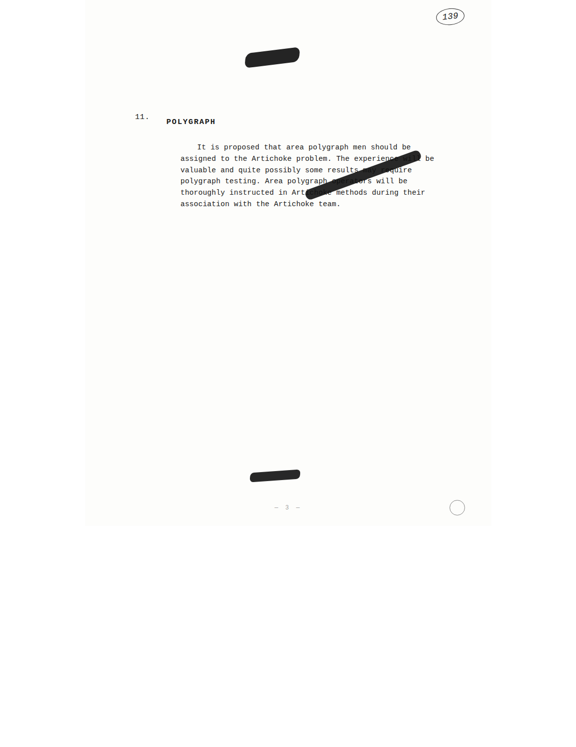139
11.
POLYGRAPH
It is proposed that area polygraph men should be assigned to the Artichoke problem. The experience will be valuable and quite possibly some results may require polygraph testing. Area polygraph operators will be thoroughly instructed in Artichoke methods during their association with the Artichoke team.
— 3 —